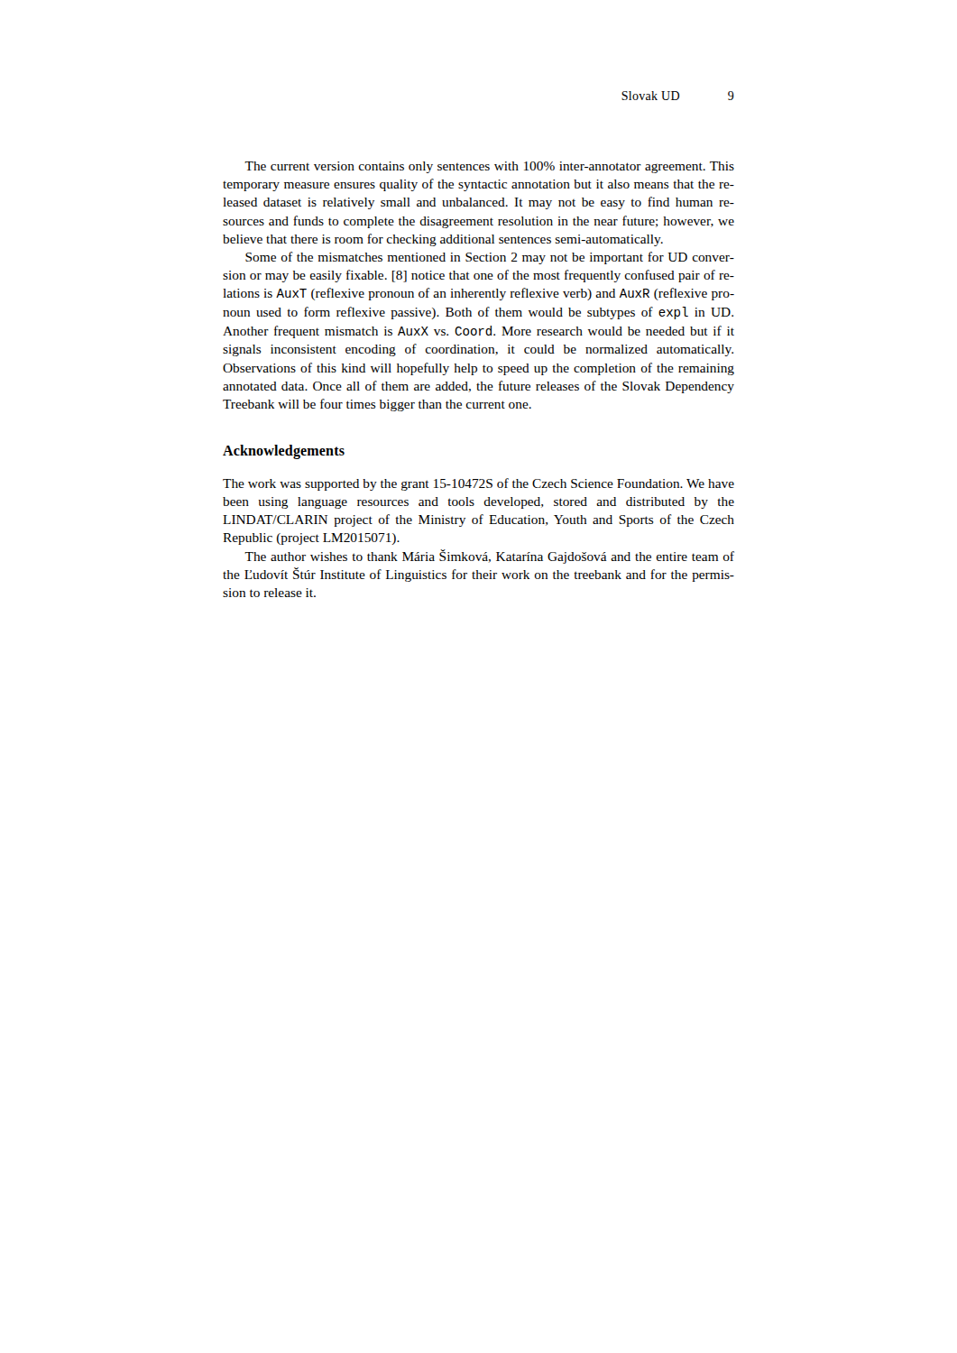9 Slovak UD
The current version contains only sentences with 100% inter-annotator agreement. This temporary measure ensures quality of the syntactic annotation but it also means that the released dataset is relatively small and unbalanced. It may not be easy to find human resources and funds to complete the disagreement resolution in the near future; however, we believe that there is room for checking additional sentences semi-automatically.
Some of the mismatches mentioned in Section 2 may not be important for UD conversion or may be easily fixable. [8] notice that one of the most frequently confused pair of relations is AuxT (reflexive pronoun of an inherently reflexive verb) and AuxR (reflexive pronoun used to form reflexive passive). Both of them would be subtypes of expl in UD. Another frequent mismatch is AuxX vs. Coord. More research would be needed but if it signals inconsistent encoding of coordination, it could be normalized automatically. Observations of this kind will hopefully help to speed up the completion of the remaining annotated data. Once all of them are added, the future releases of the Slovak Dependency Treebank will be four times bigger than the current one.
Acknowledgements
The work was supported by the grant 15-10472S of the Czech Science Foundation. We have been using language resources and tools developed, stored and distributed by the LINDAT/CLARIN project of the Ministry of Education, Youth and Sports of the Czech Republic (project LM2015071).
The author wishes to thank Mária Šimková, Katarína Gajdošová and the entire team of the Ľudovít Štúr Institute of Linguistics for their work on the treebank and for the permission to release it.